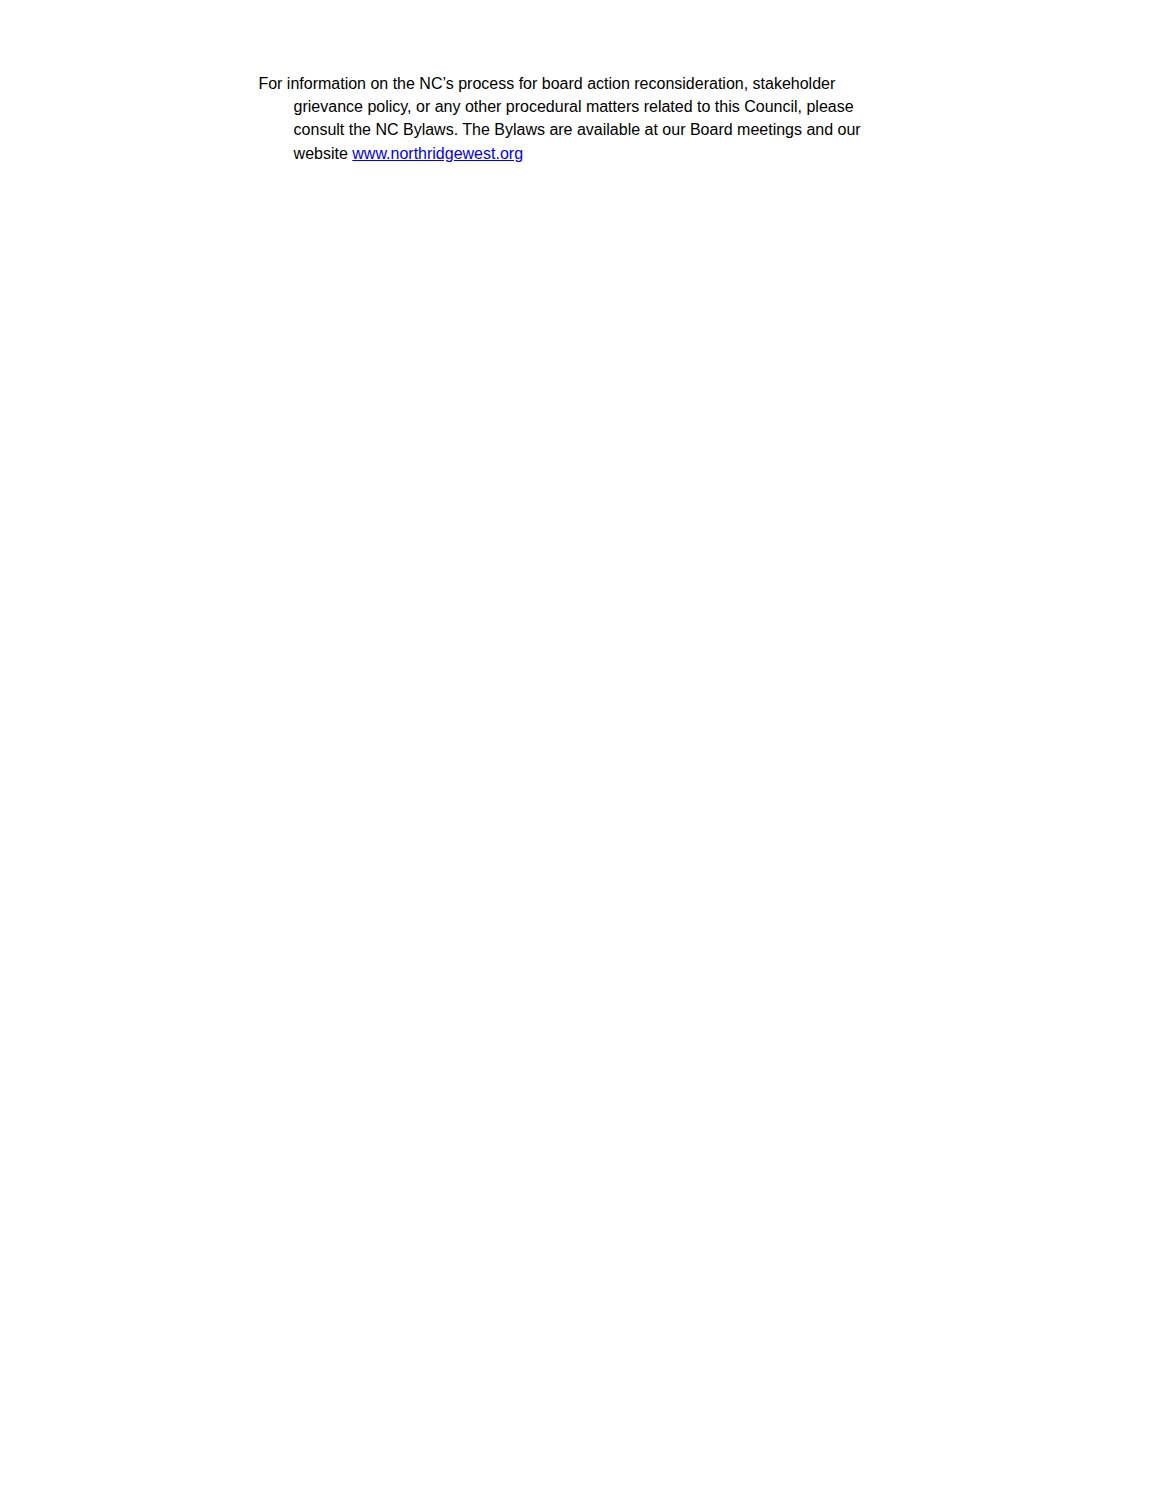For information on the NC’s process for board action reconsideration, stakeholder grievance policy, or any other procedural matters related to this Council, please consult the NC Bylaws. The Bylaws are available at our Board meetings and our website www.northridgewest.org